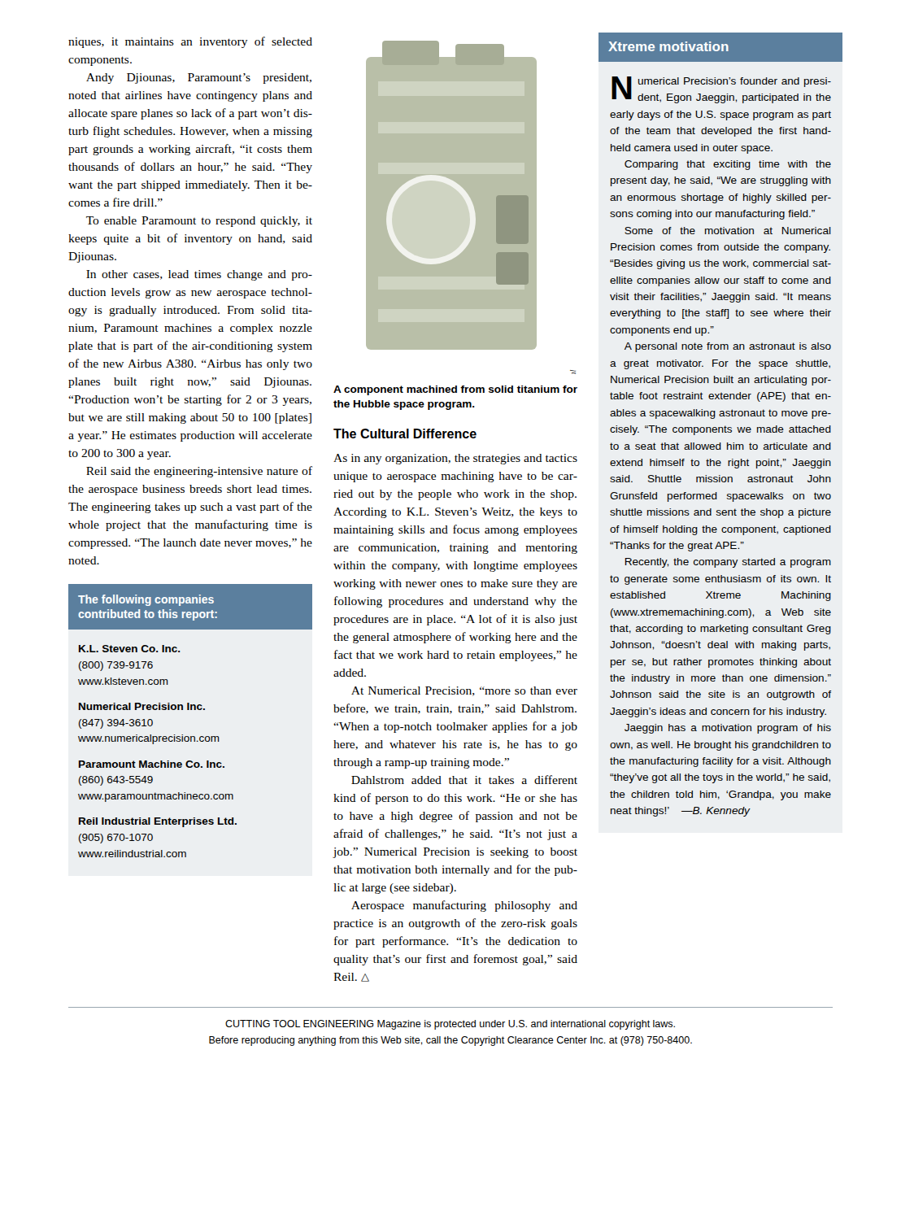niques, it maintains an inventory of selected components.
Andy Djiounas, Paramount’s president, noted that airlines have contingency plans and allocate spare planes so lack of a part won’t disturb flight schedules. However, when a missing part grounds a working aircraft, “it costs them thousands of dollars an hour,” he said. “They want the part shipped immediately. Then it becomes a fire drill.”
To enable Paramount to respond quickly, it keeps quite a bit of inventory on hand, said Djiounas.
In other cases, lead times change and production levels grow as new aerospace technology is gradually introduced. From solid titanium, Paramount machines a complex nozzle plate that is part of the air-conditioning system of the new Airbus A380. “Airbus has only two planes built right now,” said Djiounas. “Production won’t be starting for 2 or 3 years, but we are still making about 50 to 100 [plates] a year.” He estimates production will accelerate to 200 to 300 a year.
Reil said the engineering-intensive nature of the aerospace business breeds short lead times. The engineering takes up such a vast part of the whole project that the manufacturing time is compressed. “The launch date never moves,” he noted.
The following companies
contributed to this report:
K.L. Steven Co. Inc.
(800) 739-9176
www.klsteven.com
Numerical Precision Inc.
(847) 394-3610
www.numericalprecision.com
Paramount Machine Co. Inc.
(860) 643-5549
www.paramountmachineco.com
Reil Industrial Enterprises Ltd.
(905) 670-1070
www.reilindustrial.com
Reil Industrial
A component machined from solid titanium for the Hubble space program.
The Cultural Difference
As in any organization, the strategies and tactics unique to aerospace machining have to be carried out by the people who work in the shop. According to K.L. Steven’s Weitz, the keys to maintaining skills and focus among employees are communication, training and mentoring within the company, with longtime employees working with newer ones to make sure they are following procedures and understand why the procedures are in place. “A lot of it is also just the general atmosphere of working here and the fact that we work hard to retain employees,” he added.
At Numerical Precision, “more so than ever before, we train, train, train,” said Dahlstrom. “When a top-notch toolmaker applies for a job here, and whatever his rate is, he has to go through a ramp-up training mode.”
Dahlstrom added that it takes a different kind of person to do this work. “He or she has to have a high degree of passion and not be afraid of challenges,” he said. “It’s not just a job.” Numerical Precision is seeking to boost that motivation both internally and for the public at large (see sidebar).
Aerospace manufacturing philosophy and practice is an outgrowth of the zero-risk goals for part performance. “It’s the dedication to quality that’s our first and foremost goal,” said Reil. △
Xtreme motivation
Numerical Precision’s founder and president, Egon Jaeggin, participated in the early days of the U.S. space program as part of the team that developed the first hand-held camera used in outer space.
Comparing that exciting time with the present day, he said, “We are struggling with an enormous shortage of highly skilled persons coming into our manufacturing field.”
Some of the motivation at Numerical Precision comes from outside the company. “Besides giving us the work, commercial satellite companies allow our staff to come and visit their facilities,” Jaeggin said. “It means everything to [the staff] to see where their components end up.”
A personal note from an astronaut is also a great motivator. For the space shuttle, Numerical Precision built an articulating portable foot restraint extender (APE) that enables a spacewalking astronaut to move precisely. “The components we made attached to a seat that allowed him to articulate and extend himself to the right point,” Jaeggin said. Shuttle mission astronaut John Grunsfeld performed spacewalks on two shuttle missions and sent the shop a picture of himself holding the component, captioned “Thanks for the great APE.”
Recently, the company started a program to generate some enthusiasm of its own. It established Xtreme Machining (www.xtrememachining.com), a Web site that, according to marketing consultant Greg Johnson, “doesn’t deal with making parts, per se, but rather promotes thinking about the industry in more than one dimension.” Johnson said the site is an outgrowth of Jaeggin’s ideas and concern for his industry.
Jaeggin has a motivation program of his own, as well. He brought his grandchildren to the manufacturing facility for a visit. Although “they’ve got all the toys in the world,” he said, the children told him, ‘Grandpa, you make neat things!’ —B. Kennedy
CUTTING TOOL ENGINEERING Magazine is protected under U.S. and international copyright laws.
Before reproducing anything from this Web site, call the Copyright Clearance Center Inc. at (978) 750-8400.